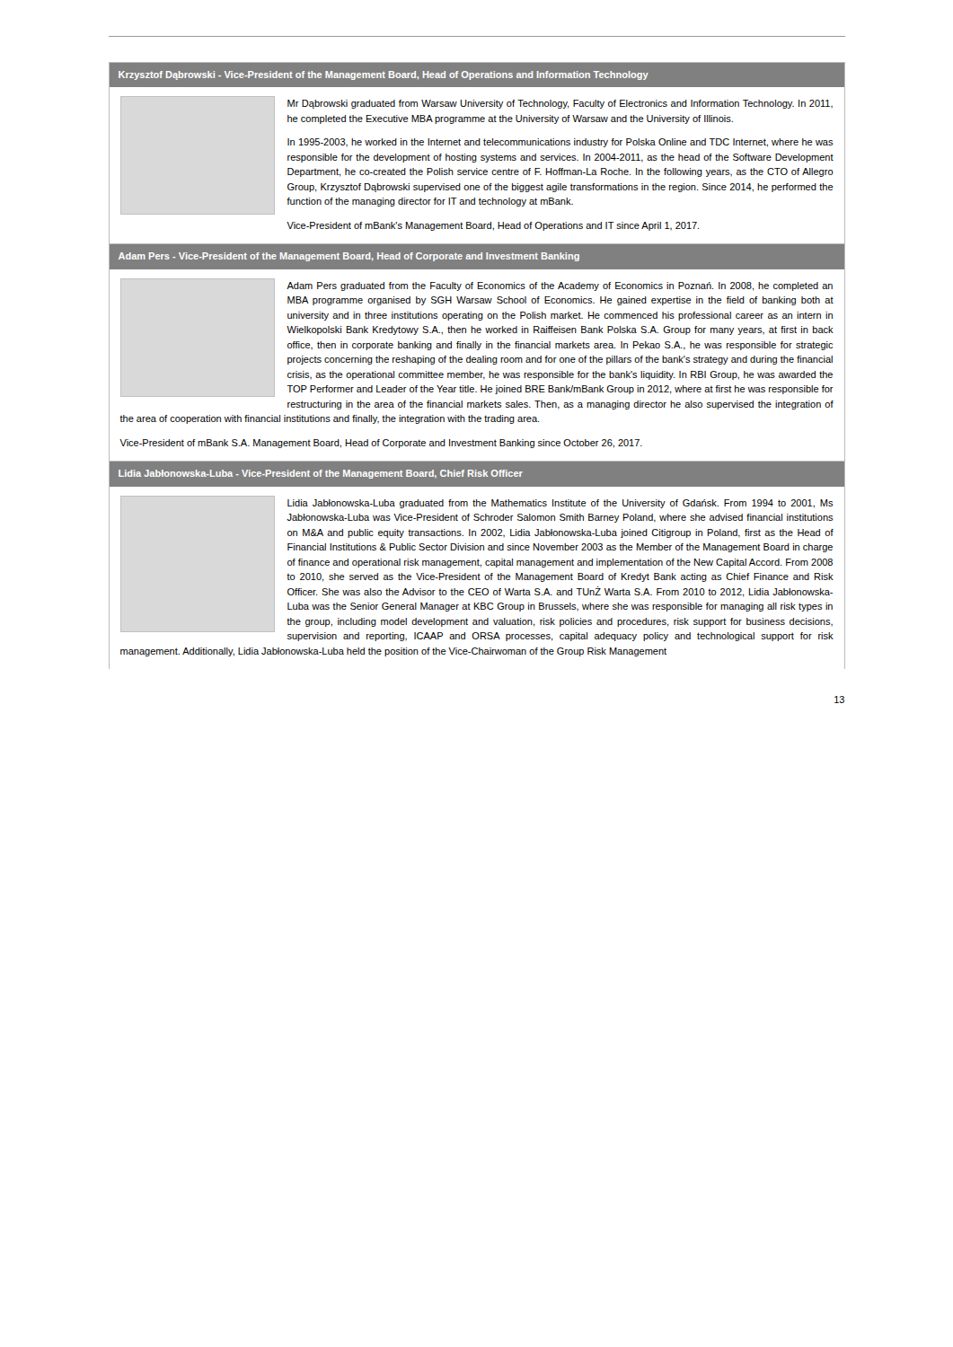Krzysztof Dąbrowski - Vice-President of the Management Board, Head of Operations and Information Technology
Mr Dąbrowski graduated from Warsaw University of Technology, Faculty of Electronics and Information Technology. In 2011, he completed the Executive MBA programme at the University of Warsaw and the University of Illinois.
In 1995-2003, he worked in the Internet and telecommunications industry for Polska Online and TDC Internet, where he was responsible for the development of hosting systems and services. In 2004-2011, as the head of the Software Development Department, he co-created the Polish service centre of F. Hoffman-La Roche. In the following years, as the CTO of Allegro Group, Krzysztof Dąbrowski supervised one of the biggest agile transformations in the region. Since 2014, he performed the function of the managing director for IT and technology at mBank.
Vice-President of mBank's Management Board, Head of Operations and IT since April 1, 2017.
Adam Pers - Vice-President of the Management Board, Head of Corporate and Investment Banking
Adam Pers graduated from the Faculty of Economics of the Academy of Economics in Poznań. In 2008, he completed an MBA programme organised by SGH Warsaw School of Economics. He gained expertise in the field of banking both at university and in three institutions operating on the Polish market. He commenced his professional career as an intern in Wielkopolski Bank Kredytowy S.A., then he worked in Raiffeisen Bank Polska S.A. Group for many years, at first in back office, then in corporate banking and finally in the financial markets area. In Pekao S.A., he was responsible for strategic projects concerning the reshaping of the dealing room and for one of the pillars of the bank's strategy and during the financial crisis, as the operational committee member, he was responsible for the bank's liquidity. In RBI Group, he was awarded the TOP Performer and Leader of the Year title. He joined BRE Bank/mBank Group in 2012, where at first he was responsible for restructuring in the area of the financial markets sales. Then, as a managing director he also supervised the integration of the area of cooperation with financial institutions and finally, the integration with the trading area.
Vice-President of mBank S.A. Management Board, Head of Corporate and Investment Banking since October 26, 2017.
Lidia Jabłonowska-Luba - Vice-President of the Management Board, Chief Risk Officer
Lidia Jabłonowska-Luba graduated from the Mathematics Institute of the University of Gdańsk. From 1994 to 2001, Ms Jabłonowska-Luba was Vice-President of Schroder Salomon Smith Barney Poland, where she advised financial institutions on M&A and public equity transactions. In 2002, Lidia Jabłonowska-Luba joined Citigroup in Poland, first as the Head of Financial Institutions & Public Sector Division and since November 2003 as the Member of the Management Board in charge of finance and operational risk management, capital management and implementation of the New Capital Accord. From 2008 to 2010, she served as the Vice-President of the Management Board of Kredyt Bank acting as Chief Finance and Risk Officer. She was also the Advisor to the CEO of Warta S.A. and TUnŻ Warta S.A. From 2010 to 2012, Lidia Jabłonowska-Luba was the Senior General Manager at KBC Group in Brussels, where she was responsible for managing all risk types in the group, including model development and valuation, risk policies and procedures, risk support for business decisions, supervision and reporting, ICAAP and ORSA processes, capital adequacy policy and technological support for risk management. Additionally, Lidia Jabłonowska-Luba held the position of the Vice-Chairwoman of the Group Risk Management
13